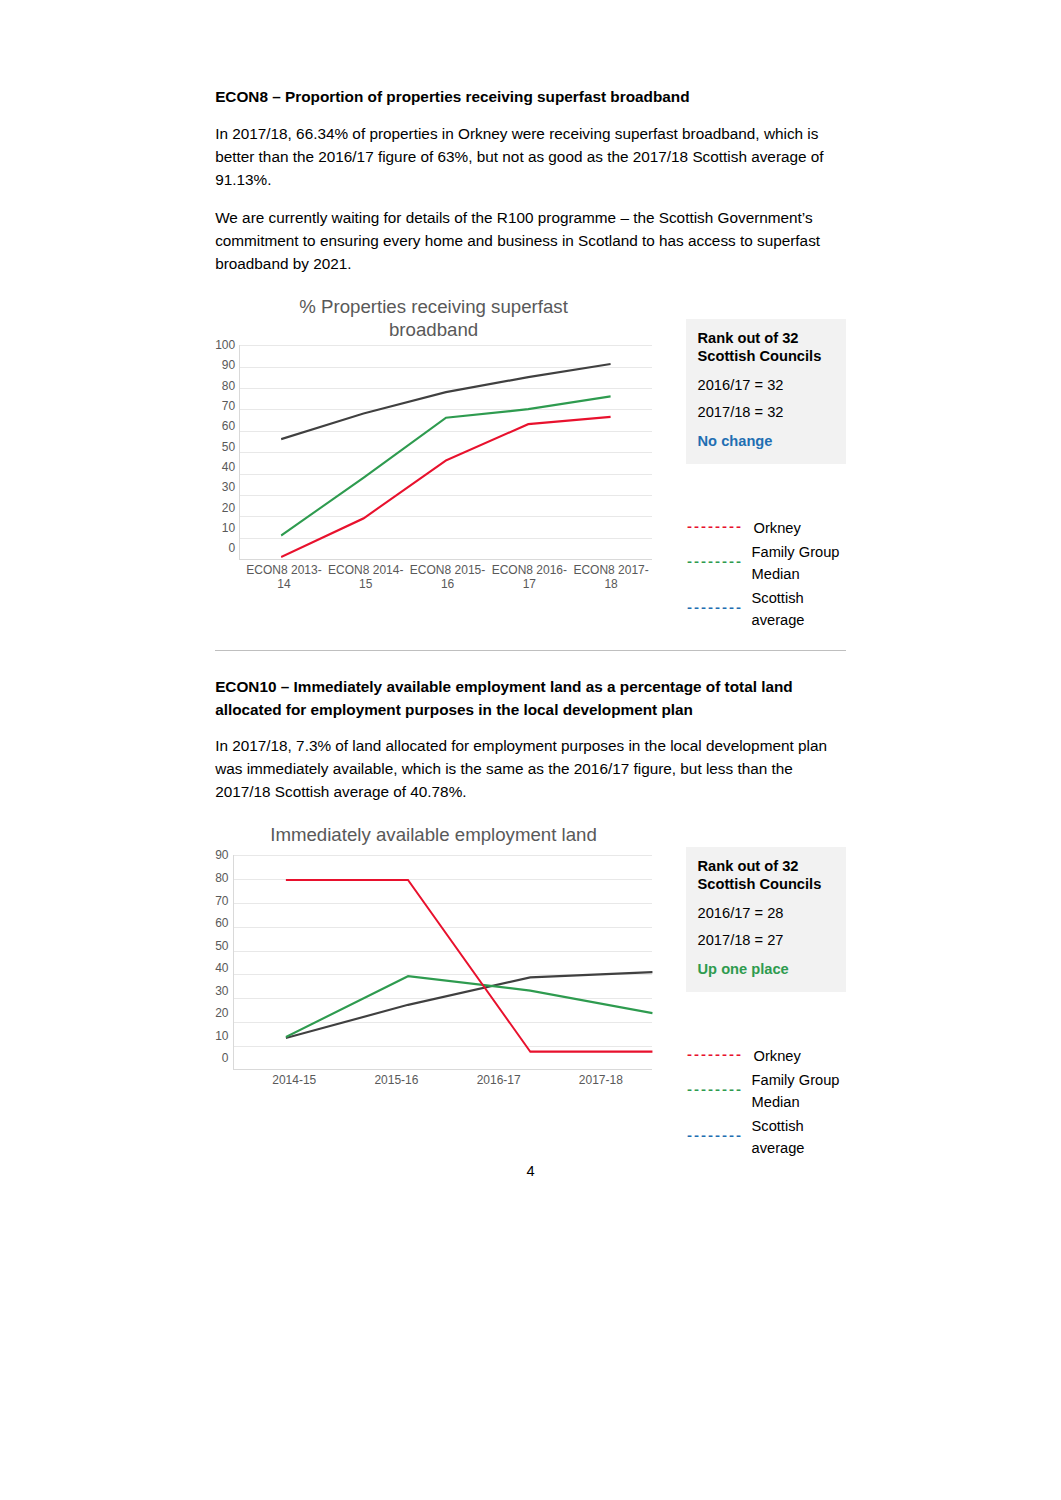ECON8 – Proportion of properties receiving superfast broadband
In 2017/18, 66.34% of properties in Orkney were receiving superfast broadband, which is better than the 2016/17 figure of 63%, but not as good as the 2017/18 Scottish average of 91.13%.
We are currently waiting for details of the R100 programme – the Scottish Government’s commitment to ensuring every home and business in Scotland to has access to superfast broadband by 2021.
% Properties receiving superfast
broadband
100 90 80 70 60 50 40 30 20 10 0
ECON8 2013-14 ECON8 2014-15 ECON8 2015-16 ECON8 2016-17 ECON8 2017-18
Rank out of 32 Scottish Councils
2016/17 = 32
2017/18 = 32
No change
--------Orkney
--------Family Group Median
--------Scottish average
ECON10 – Immediately available employment land as a percentage of total land allocated for employment purposes in the local development plan
In 2017/18, 7.3% of land allocated for employment purposes in the local development plan was immediately available, which is the same as the 2016/17 figure, but less than the 2017/18 Scottish average of 40.78%.
Immediately available employment land
90 80 70 60 50 40 30 20 10 0
2014-15 2015-16 2016-17 2017-18
Rank out of 32 Scottish Councils
2016/17 = 28
2017/18 = 27
Up one place
--------Orkney
--------Family Group Median
--------Scottish average
4